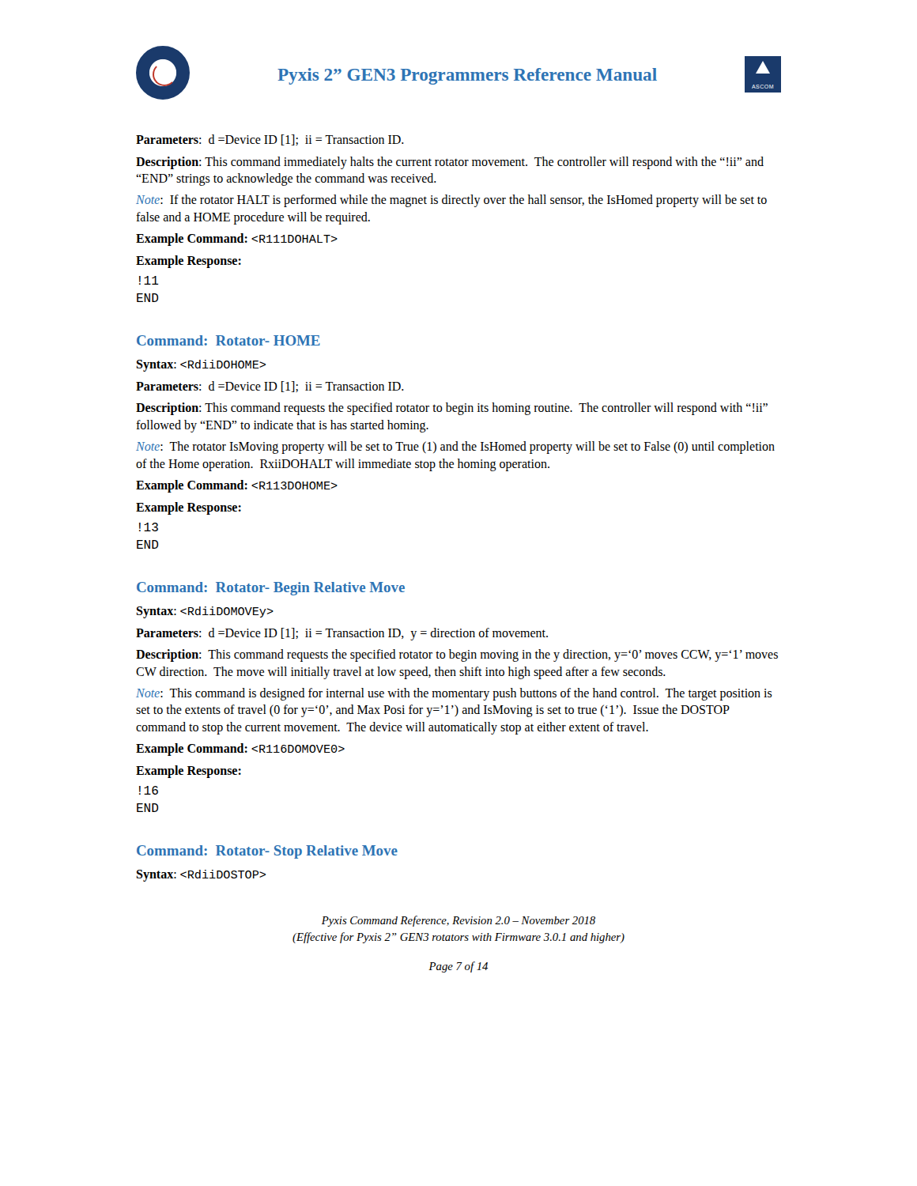Pyxis 2” GEN3 Programmers Reference Manual
ASCOM
Parameters: d =Device ID [1]; ii = Transaction ID.
Description: This command immediately halts the current rotator movement. The controller will respond with the “!ii” and “END” strings to acknowledge the command was received.
Note: If the rotator HALT is performed while the magnet is directly over the hall sensor, the IsHomed property will be set to false and a HOME procedure will be required.
Example Command: <R111DOHALT>
Example Response:
!11 END
Command: Rotator- HOME
Syntax: <RdiiDOHOME>
Parameters: d =Device ID [1]; ii = Transaction ID.
Description: This command requests the specified rotator to begin its homing routine. The controller will respond with “!ii” followed by “END” to indicate that is has started homing.
Note: The rotator IsMoving property will be set to True (1) and the IsHomed property will be set to False (0) until completion of the Home operation. RxiiDOHALT will immediate stop the homing operation.
Example Command: <R113DOHOME>
Example Response:
!13 END
Command: Rotator- Begin Relative Move
Syntax: <RdiiDOMOVEy>
Parameters: d =Device ID [1]; ii = Transaction ID, y = direction of movement.
Description: This command requests the specified rotator to begin moving in the y direction, y=‘0’ moves CCW, y=‘1’ moves CW direction. The move will initially travel at low speed, then shift into high speed after a few seconds.
Note: This command is designed for internal use with the momentary push buttons of the hand control. The target position is set to the extents of travel (0 for y=‘0’, and Max Posi for y=’1’) and IsMoving is set to true (‘1’). Issue the DOSTOP command to stop the current movement. The device will automatically stop at either extent of travel.
Example Command: <R116DOMOVE0>
Example Response:
!16 END
Command: Rotator- Stop Relative Move
Syntax: <RdiiDOSTOP>
Pyxis Command Reference, Revision 2.0 – November 2018
(Effective for Pyxis 2” GEN3 rotators with Firmware 3.0.1 and higher)
Page 7 of 14